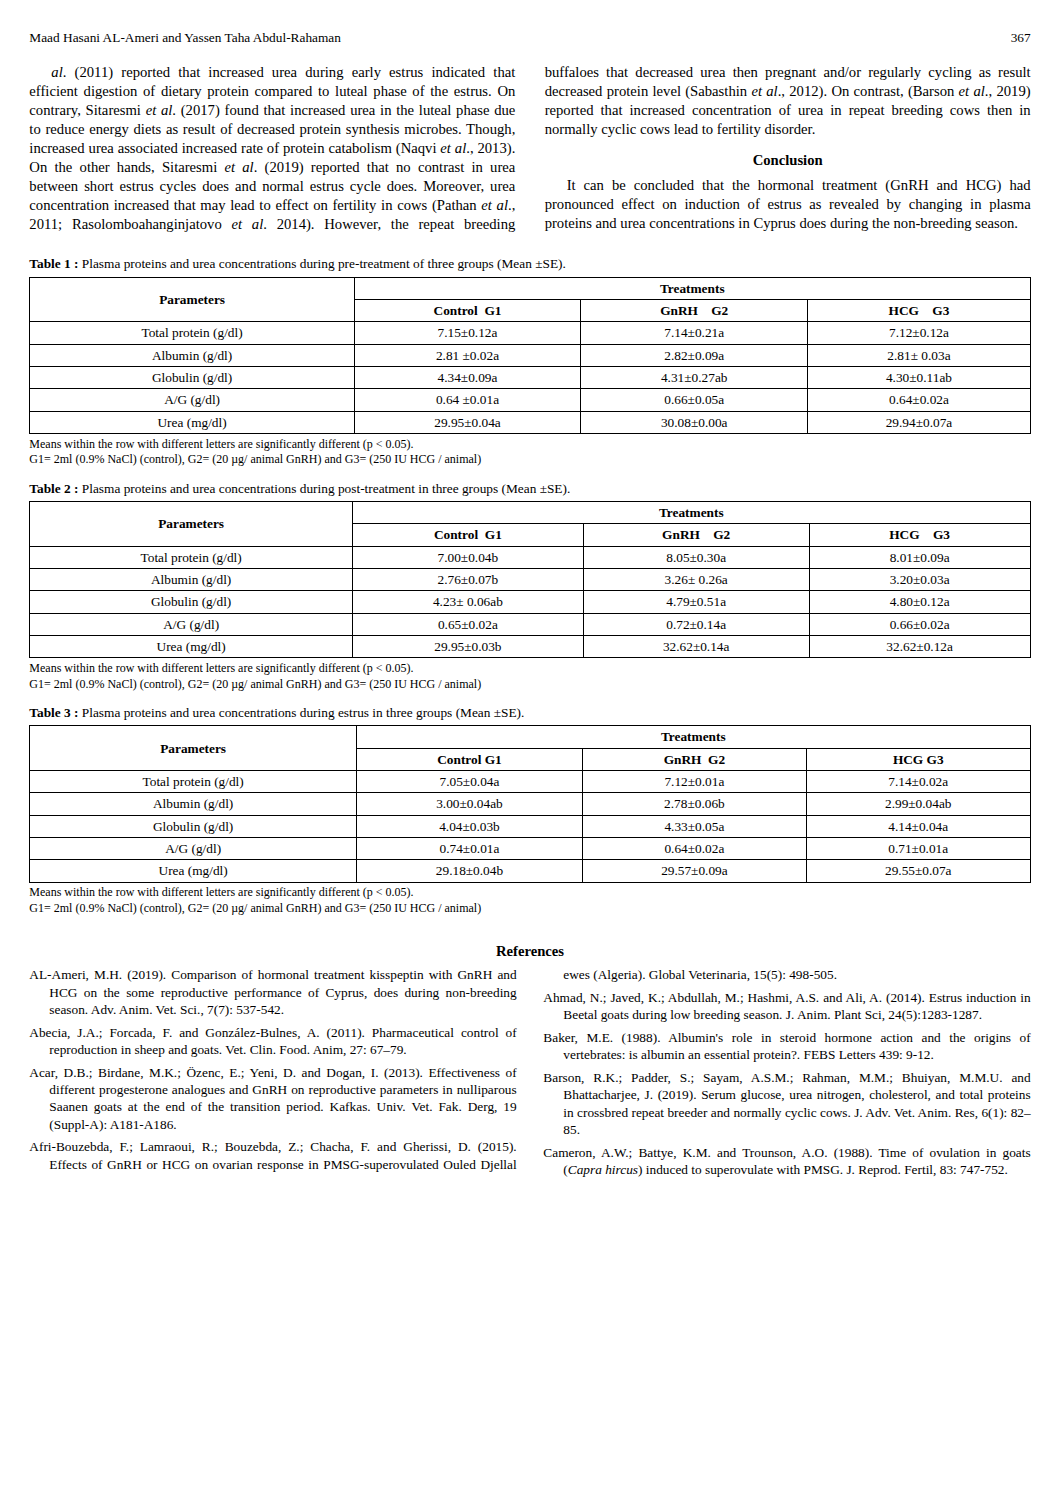Maad Hasani AL-Ameri and Yassen Taha Abdul-Rahaman 367
al. (2011) reported that increased urea during early estrus indicated that efficient digestion of dietary protein compared to luteal phase of the estrus. On contrary, Sitaresmi et al. (2017) found that increased urea in the luteal phase due to reduce energy diets as result of decreased protein synthesis microbes. Though, increased urea associated increased rate of protein catabolism (Naqvi et al., 2013). On the other hands, Sitaresmi et al. (2019) reported that no contrast in urea between short estrus cycles does and normal estrus cycle does. Moreover, urea concentration increased that may lead to effect on fertility in cows (Pathan et al., 2011; Rasolomboahanginjatovo et al. 2014). However, the repeat breeding buffaloes that decreased urea then pregnant and/or regularly cycling as result decreased protein level (Sabasthin et al., 2012). On contrast, (Barson et al., 2019) reported that increased concentration of urea in repeat breeding cows then in normally cyclic cows lead to fertility disorder.
Conclusion
It can be concluded that the hormonal treatment (GnRH and HCG) had pronounced effect on induction of estrus as revealed by changing in plasma proteins and urea concentrations in Cyprus does during the non-breeding season.
Table 1 : Plasma proteins and urea concentrations during pre-treatment of three groups (Mean ±SE).
| Parameters | Treatments |
| --- | --- |
| Control G1 | GnRH G2 | HCG G3 |
| Total protein (g/dl) | 7.15±0.12a | 7.14±0.21a | 7.12±0.12a |
| Albumin (g/dl) | 2.81 ±0.02a | 2.82±0.09a | 2.81± 0.03a |
| Globulin (g/dl) | 4.34±0.09a | 4.31±0.27ab | 4.30±0.11ab |
| A/G (g/dl) | 0.64 ±0.01a | 0.66±0.05a | 0.64±0.02a |
| Urea (mg/dl) | 29.95±0.04a | 30.08±0.00a | 29.94±0.07a |
Means within the row with different letters are significantly different (p < 0.05).
G1= 2ml (0.9% NaCl) (control), G2= (20 µg/ animal GnRH) and G3= (250 IU HCG / animal)
Table 2 : Plasma proteins and urea concentrations during post-treatment in three groups (Mean ±SE).
| Parameters | Treatments |
| --- | --- |
| Control G1 | GnRH G2 | HCG G3 |
| Total protein (g/dl) | 7.00±0.04b | 8.05±0.30a | 8.01±0.09a |
| Albumin (g/dl) | 2.76±0.07b | 3.26± 0.26a | 3.20±0.03a |
| Globulin (g/dl) | 4.23± 0.06ab | 4.79±0.51a | 4.80±0.12a |
| A/G (g/dl) | 0.65±0.02a | 0.72±0.14a | 0.66±0.02a |
| Urea (mg/dl) | 29.95±0.03b | 32.62±0.14a | 32.62±0.12a |
Means within the row with different letters are significantly different (p < 0.05).
G1= 2ml (0.9% NaCl) (control), G2= (20 µg/ animal GnRH) and G3= (250 IU HCG / animal)
Table 3 : Plasma proteins and urea concentrations during estrus in three groups (Mean ±SE).
| Parameters | Treatments |
| --- | --- |
| Control G1 | GnRH G2 | HCG G3 |
| Total protein (g/dl) | 7.05±0.04a | 7.12±0.01a | 7.14±0.02a |
| Albumin (g/dl) | 3.00±0.04ab | 2.78±0.06b | 2.99±0.04ab |
| Globulin (g/dl) | 4.04±0.03b | 4.33±0.05a | 4.14±0.04a |
| A/G (g/dl) | 0.74±0.01a | 0.64±0.02a | 0.71±0.01a |
| Urea (mg/dl) | 29.18±0.04b | 29.57±0.09a | 29.55±0.07a |
Means within the row with different letters are significantly different (p < 0.05).
G1= 2ml (0.9% NaCl) (control), G2= (20 µg/ animal GnRH) and G3= (250 IU HCG / animal)
References
AL-Ameri, M.H. (2019). Comparison of hormonal treatment kisspeptin with GnRH and HCG on the some reproductive performance of Cyprus, does during non-breeding season. Adv. Anim. Vet. Sci., 7(7): 537-542.
Abecia, J.A.; Forcada, F. and González-Bulnes, A. (2011). Pharmaceutical control of reproduction in sheep and goats. Vet. Clin. Food. Anim, 27: 67–79.
Acar, D.B.; Birdane, M.K.; Özenc, E.; Yeni, D. and Dogan, I. (2013). Effectiveness of different progesterone analogues and GnRH on reproductive parameters in nulliparous Saanen goats at the end of the transition period. Kafkas. Univ. Vet. Fak. Derg, 19 (Suppl-A): A181-A186.
Afri-Bouzebda, F.; Lamraoui, R.; Bouzebda, Z.; Chacha, F. and Gherissi, D. (2015). Effects of GnRH or HCG on ovarian response in PMSG-superovulated Ouled Djellal ewes (Algeria). Global Veterinaria, 15(5): 498-505.
Ahmad, N.; Javed, K.; Abdullah, M.; Hashmi, A.S. and Ali, A. (2014). Estrus induction in Beetal goats during low breeding season. J. Anim. Plant Sci, 24(5):1283-1287.
Baker, M.E. (1988). Albumin's role in steroid hormone action and the origins of vertebrates: is albumin an essential protein?. FEBS Letters 439: 9-12.
Barson, R.K.; Padder, S.; Sayam, A.S.M.; Rahman, M.M.; Bhuiyan, M.M.U. and Bhattacharjee, J. (2019). Serum glucose, urea nitrogen, cholesterol, and total proteins in crossbred repeat breeder and normally cyclic cows. J. Adv. Vet. Anim. Res, 6(1): 82–85.
Cameron, A.W.; Battye, K.M. and Trounson, A.O. (1988). Time of ovulation in goats (Capra hircus) induced to superovulate with PMSG. J. Reprod. Fertil, 83: 747-752.